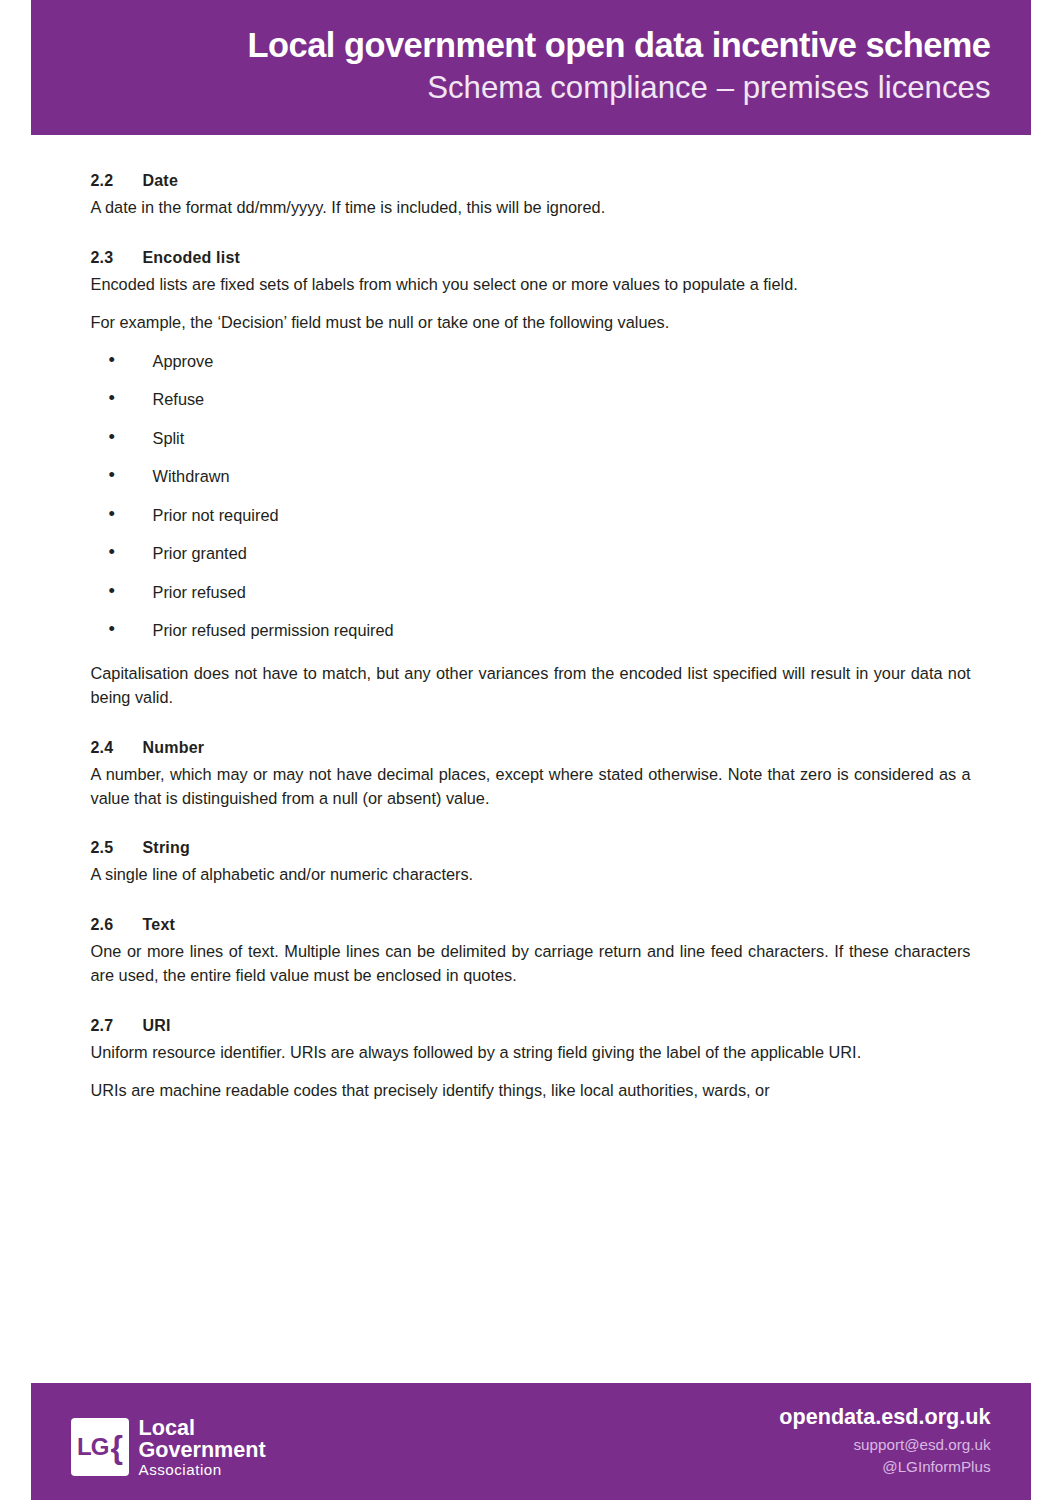Local government open data incentive scheme
Schema compliance – premises licences
2.2 Date
A date in the format dd/mm/yyyy. If time is included, this will be ignored.
2.3 Encoded list
Encoded lists are fixed sets of labels from which you select one or more values to populate a field.
For example, the ‘Decision’ field must be null or take one of the following values.
Approve
Refuse
Split
Withdrawn
Prior not required
Prior granted
Prior refused
Prior refused permission required
Capitalisation does not have to match, but any other variances from the encoded list specified will result in your data not being valid.
2.4 Number
A number, which may or may not have decimal places, except where stated otherwise. Note that zero is considered as a value that is distinguished from a null (or absent) value.
2.5 String
A single line of alphabetic and/or numeric characters.
2.6 Text
One or more lines of text. Multiple lines can be delimited by carriage return and line feed characters. If these characters are used, the entire field value must be enclosed in quotes.
2.7 URI
Uniform resource identifier. URIs are always followed by a string field giving the label of the applicable URI.
URIs are machine readable codes that precisely identify things, like local authorities, wards, or
LG{
Local Government Association
opendata.esd.org.uk support@esd.org.uk
@LGInformPlus